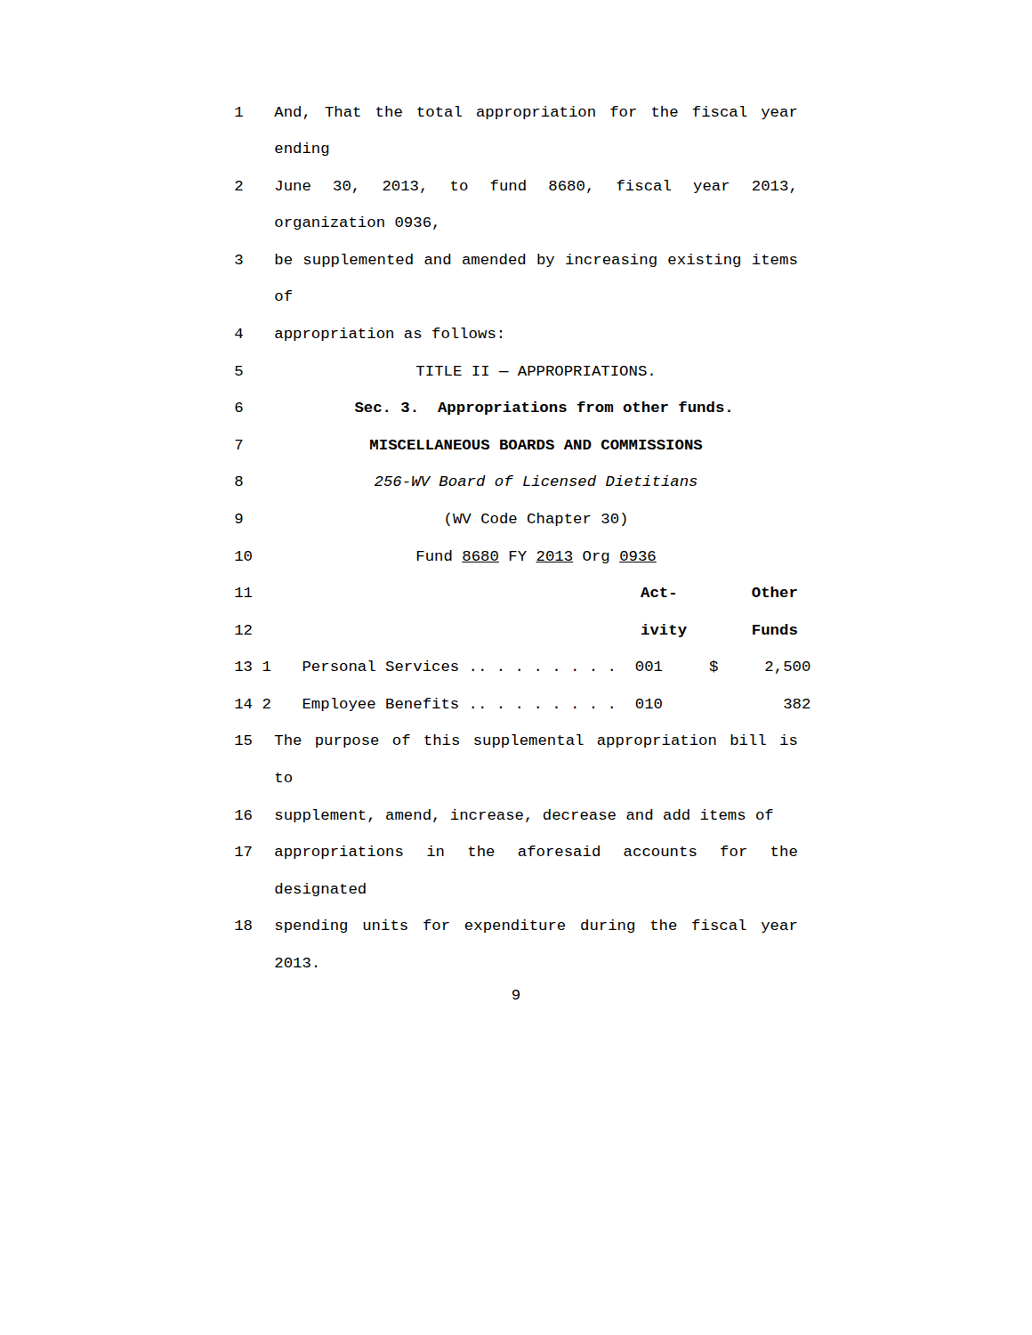1 And, That the total appropriation for the fiscal year ending
2 June 30, 2013, to fund 8680, fiscal year 2013, organization 0936,
3 be supplemented and amended by increasing existing items of
4 appropriation as follows:
5 TITLE II — APPROPRIATIONS.
6 Sec. 3. Appropriations from other funds.
7 MISCELLANEOUS BOARDS AND COMMISSIONS
8 256-WV Board of Licensed Dietitians
9 (WV Code Chapter 30)
10 Fund 8680 FY 2013 Org 0936
11 Act- Other
12 ivity Funds
13 1 Personal Services .. . . . . . . . 001 $ 2,500
14 2 Employee Benefits .. . . . . . . . 010 382
15 The purpose of this supplemental appropriation bill is to
16 supplement, amend, increase, decrease and add items of
17 appropriations in the aforesaid accounts for the designated
18 spending units for expenditure during the fiscal year 2013.
9